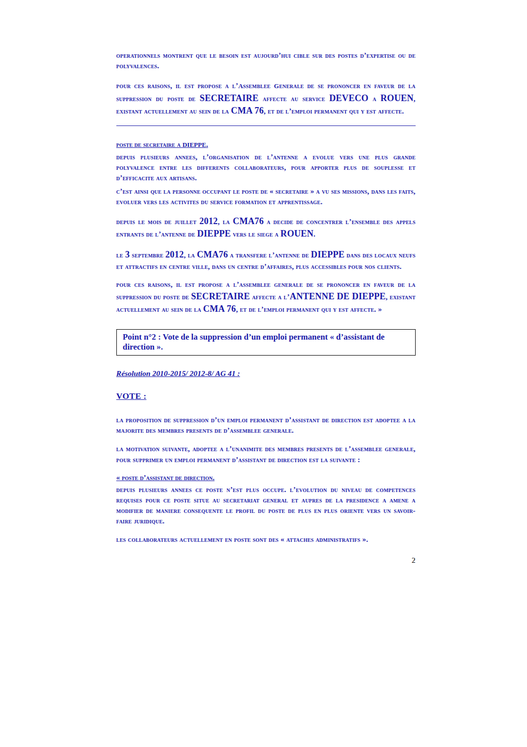operationnels montrent que le besoin est aujourd’hui cible sur des postes d’expertise ou de polyvalences.
pour ces raisons, il est propose a l’assemblee generale de se prononcer en faveur de la suppression du poste de secretaire affecte au service deveco a rouen, existant actuellement au sein de la cma 76, et de l’emploi permanent qui y est affecte.
poste de secretaire a dieppe.
depuis plusieurs annees, l’organisation de l’antenne a evolue vers une plus grande polyvalence entre les differents collaborateurs, pour apporter plus de souplesse et d’efficacite aux artisans.
c’est ainsi que la personne occupant le poste de « secretaire » a vu ses missions, dans les faits, evoluer vers les activites du service formation et apprentissage.
depuis le mois de juillet 2012, la cma76 a decide de concentrer l’ensemble des appels entrants de l’antenne de dieppe vers le siege a rouen.
le 3 septembre 2012, la cma76 a transfere l’antenne de dieppe dans des locaux neufs et attractifs en centre ville, dans un centre d’affaires, plus accessibles pour nos clients.
pour ces raisons, il est propose a l’assemblee generale de se prononcer en faveur de la suppression du poste de secretaire affecte a l’antenne de dieppe, existant actuellement au sein de la cma 76, et de l’emploi permanent qui y est affecte. »
Point n°2 : Vote de la suppression d’un emploi permanent « d’assistant de direction ».
Résolution 2010-2015/ 2012-8/ AG 41 :
VOTE :
la proposition de suppression d’un emploi permanent d’assistant de direction est adoptee a la majorite des membres presents de d’assemblee generale.
la motivation suivante, adoptee a l’unanimite des membres presents de l’assemblee generale, pour supprimer un emploi permanent d’assistant de direction est la suivante :
« poste d’assistant de direction.
depuis plusieurs annees ce poste n’est plus occupe. l’evolution du niveau de competences requises pour ce poste situe au secretariat general et aupres de la presidence a amene a modifier de maniere consequente le profil du poste de plus en plus oriente vers un savoir-faire juridique.
les collaborateurs actuellement en poste sont des « attaches administratifs ».
2